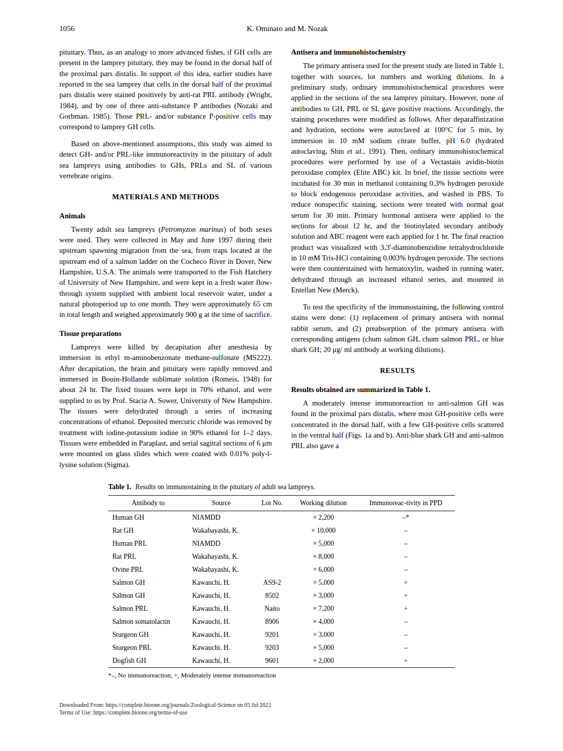1056 K. Ominato and M. Nozak
pituitary. Thus, as an analogy to more advanced fishes, if GH cells are present in the lamprey pituitary, they may be found in the dorsal half of the proximal pars distalis. In support of this idea, earlier studies have reported in the sea lamprey that cells in the dorsal half of the proximal pars distalis were stained positively by anti-rat PRL antibody (Wright, 1984), and by one of three anti-substance P antibodies (Nozaki and Gorbman, 1985). Those PRL- and/or substance P-positive cells may correspond to lamprey GH cells.
Based on above-mentioned assumptions, this study was aimed to detect GH- and/or PRL-like immunoreactivity in the pituitary of adult sea lampreys using antibodies to GHs, PRLs and SL of various vertebrate origins.
Materials and Methods
Animals
Twenty adult sea lampreys (Petromyzon marinus) of both sexes were used. They were collected in May and June 1997 during their upstream spawning migration from the sea, from traps located at the upstream end of a salmon ladder on the Cocheco River in Dover, New Hampshire, U.S.A. The animals were transported to the Fish Hatchery of University of New Hampshire, and were kept in a fresh water flow-through system supplied with ambient local reservoir water, under a natural photoperiod up to one month. They were approximately 65 cm in total length and weighed approximately 900 g at the time of sacrifice.
Tissue preparations
Lampreys were killed by decapitation after anesthesia by immersion in ethyl m-aminobenzonate methane-sulfonate (MS222). After decapitation, the brain and pituitary were rapidly removed and immersed in Bouin-Hollande sublimate solution (Romeis, 1948) for about 24 hr. The fixed tissues were kept in 70% ethanol, and were supplied to us by Prof. Stacia A. Sower, University of New Hampshire. The tissues were dehydrated through a series of increasing concentrations of ethanol. Deposited mercuric chloride was removed by treatment with iodine-potassium iodine in 90% ethanol for 1–2 days. Tissues were embedded in Paraplast, and serial sagittal sections of 6 μm were mounted on glass slides which were coated with 0.01% poly-l-lysine solution (Sigma).
Antisera and immunohistochemistry
The primary antisera used for the present study are listed in Table 1, together with sources, lot numbers and working dilutions. In a preliminary study, ordinary immunohistochemical procedures were applied in the sections of the sea lamprey pituitary. However, none of antibodies to GH, PRL or SL gave positive reactions. Accordingly, the staining procedures were modified as follows. After deparaffinization and hydration, sections were autoclaved at 100°C for 5 min, by immersion in 10 mM sodium citrate buffer, pH 6.0 (hydrated autoclaving, Shin et al., 1991). Then, ordinary immunohistochemical procedures were performed by use of a Vectastain avidin-biotin peroxidase complex (Elite ABC) kit. In brief, the tissue sections were incubated for 30 min in methanol containing 0.3% hydrogen peroxide to block endogenous peroxidase activities, and washed in PBS. To reduce nonspecific staining, sections were treated with normal goat serum for 30 min. Primary hormonal antisera were applied to the sections for about 12 hr, and the biotinylated secondary antibody solution and ABC reagent were each applied for 1 hr. The final reaction product was visualized with 3,3'-diaminobenzidine tetrahydrochloride in 10 mM Tris-HCl containing 0.003% hydrogen peroxide. The sections were then counterstained with hematoxylin, washed in running water, dehydrated through an increased ethanol series, and mounted in Entellan New (Merck).
To test the specificity of the immunostaining, the following control stains were done: (1) replacement of primary antisera with normal rabbit serum, and (2) preabsorption of the primary antisera with corresponding antigens (chum salmon GH, chum salmon PRL, or blue shark GH; 20 μg/ ml antibody at working dilutions).
Results
Results obtained are summarized in Table 1.
A moderately intense immunoreaction to anti-salmon GH was found in the proximal pars distalis, where most GH-positive cells were concentrated in the dorsal half, with a few GH-positive cells scattered in the ventral half (Figs. 1a and b). Anti-blue shark GH and anti-salmon PRL also gave a
Table 1. Results on immunostaining in the pituitary of adult sea lampreys.
| Antibody to | Source | Lot No. | Working dilution | Immunoreac-tivity in PPD |
| --- | --- | --- | --- | --- |
| Human GH | NIAMDD | | × 2,200 | –* |
| Rat GH | Wakabayashi, K. | | × 10,000 | – |
| Human PRL | NIAMDD | | × 5,000 | – |
| Rat PRL | Wakabayashi, K. | | × 8,000 | – |
| Ovine PRL | Wakabayashi, K. | | × 6,000 | – |
| Salmon GH | Kawauchi, H. | AS9-2 | × 5,000 | + |
| Salmon GH | Kawauchi, H. | 8502 | × 3,000 | + |
| Salmon PRL | Kawauchi, H. | Naito | × 7,200 | + |
| Salmon somatolactin | Kawauchi, H. | 8906 | × 4,000 | – |
| Sturgeon GH | Kawauchi, H. | 9201 | × 3,000 | – |
| Sturgeon PRL | Kawauchi, H. | 9203 | × 5,000 | – |
| Dogfish GH | Kawauchi, H. | 9601 | × 2,000 | + |
*–, No immunoreaction, +, Moderately intense immunoreaction
Downloaded From: https://complete.bioone.org/journals/Zoological-Science on 05 Jul 2022
Terms of Use: https://complete.bioone.org/terms-of-use